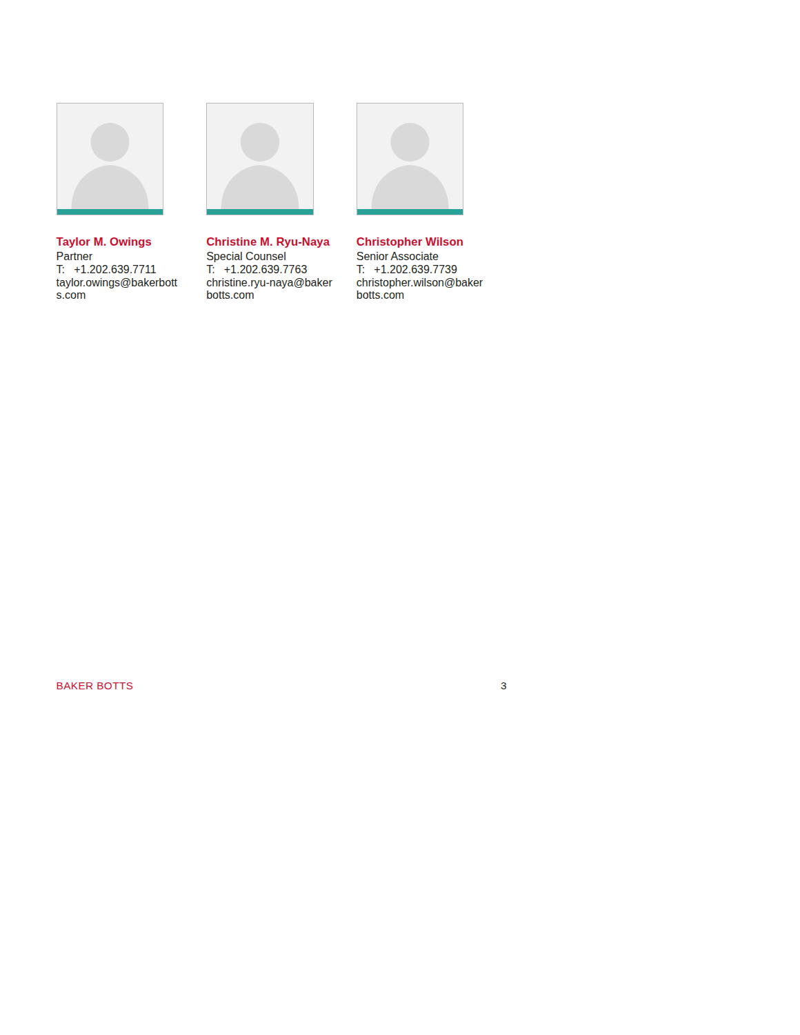Taylor M. Owings
Partner
T: +1.202.639.7711
taylor.owings@bakerbotts.com
Christine M. Ryu-Naya
Special Counsel
T: +1.202.639.7763
christine.ryu-naya@bakerbotts.com
Christopher Wilson
Senior Associate
T: +1.202.639.7739
christopher.wilson@bakerbotts.com
BAKER BOTTS
3